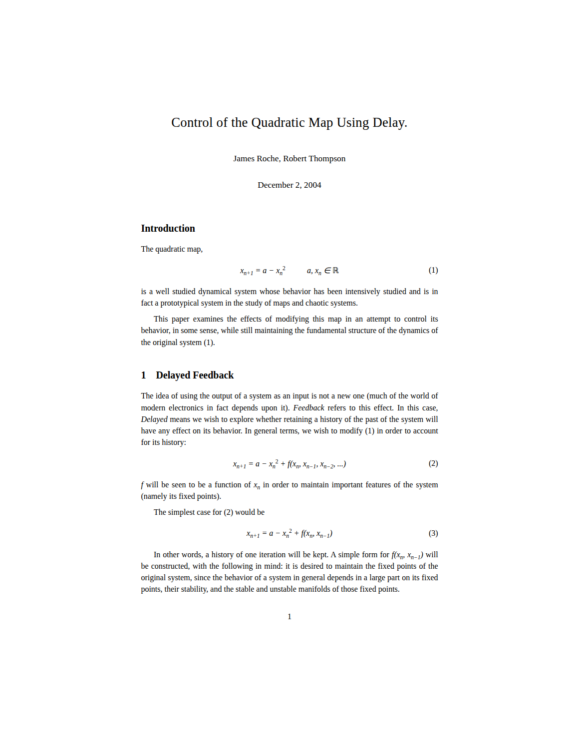Control of the Quadratic Map Using Delay.
James Roche, Robert Thompson
December 2, 2004
Introduction
The quadratic map,
xn+1 = a − xn2 a, xn ∈ ℝ (1)
is a well studied dynamical system whose behavior has been intensively studied and is in fact a prototypical system in the study of maps and chaotic systems.
This paper examines the effects of modifying this map in an attempt to control its behavior, in some sense, while still maintaining the fundamental structure of the dynamics of the original system (1).
1 Delayed Feedback
The idea of using the output of a system as an input is not a new one (much of the world of modern electronics in fact depends upon it). Feedback refers to this effect. In this case, Delayed means we wish to explore whether retaining a history of the past of the system will have any effect on its behavior. In general terms, we wish to modify (1) in order to account for its history:
xn+1 = a − xn2 + f(xn, xn−1, xn−2, ...) (2)
f will be seen to be a function of xn in order to maintain important features of the system (namely its fixed points).
The simplest case for (2) would be
xn+1 = a − xn2 + f(xn, xn−1) (3)
In other words, a history of one iteration will be kept. A simple form for f(xn, xn−1) will be constructed, with the following in mind: it is desired to maintain the fixed points of the original system, since the behavior of a system in general depends in a large part on its fixed points, their stability, and the stable and unstable manifolds of those fixed points.
1